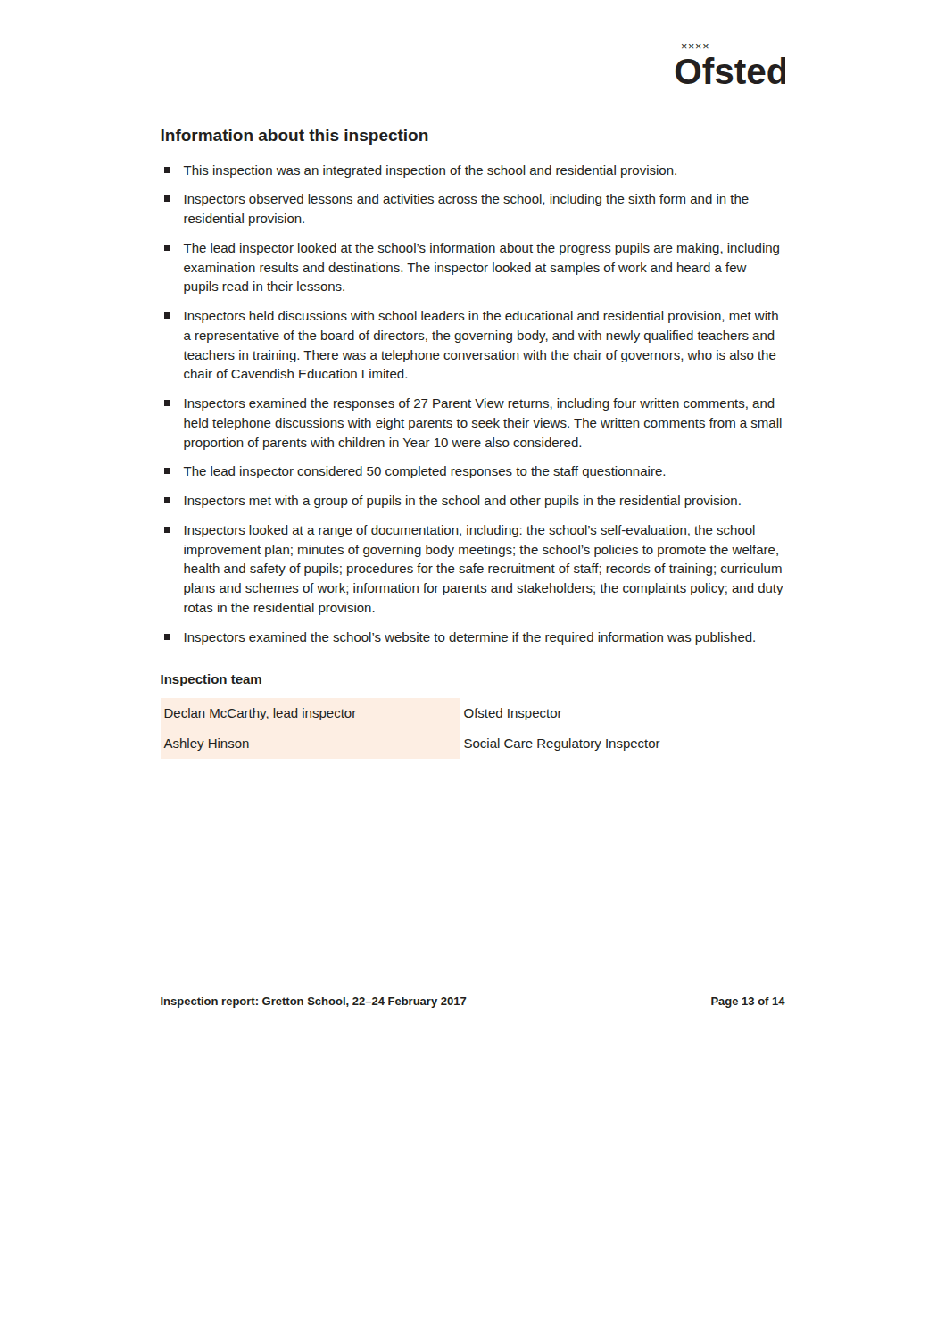Information about this inspection
This inspection was an integrated inspection of the school and residential provision.
Inspectors observed lessons and activities across the school, including the sixth form and in the residential provision.
The lead inspector looked at the school’s information about the progress pupils are making, including examination results and destinations. The inspector looked at samples of work and heard a few pupils read in their lessons.
Inspectors held discussions with school leaders in the educational and residential provision, met with a representative of the board of directors, the governing body, and with newly qualified teachers and teachers in training. There was a telephone conversation with the chair of governors, who is also the chair of Cavendish Education Limited.
Inspectors examined the responses of 27 Parent View returns, including four written comments, and held telephone discussions with eight parents to seek their views. The written comments from a small proportion of parents with children in Year 10 were also considered.
The lead inspector considered 50 completed responses to the staff questionnaire.
Inspectors met with a group of pupils in the school and other pupils in the residential provision.
Inspectors looked at a range of documentation, including: the school’s self-evaluation, the school improvement plan; minutes of governing body meetings; the school’s policies to promote the welfare, health and safety of pupils; procedures for the safe recruitment of staff; records of training; curriculum plans and schemes of work; information for parents and stakeholders; the complaints policy; and duty rotas in the residential provision.
Inspectors examined the school’s website to determine if the required information was published.
Inspection team
| Declan McCarthy, lead inspector | Ofsted Inspector |
| Ashley Hinson | Social Care Regulatory Inspector |
Inspection report: Gretton School, 22–24 February 2017 Page 13 of 14